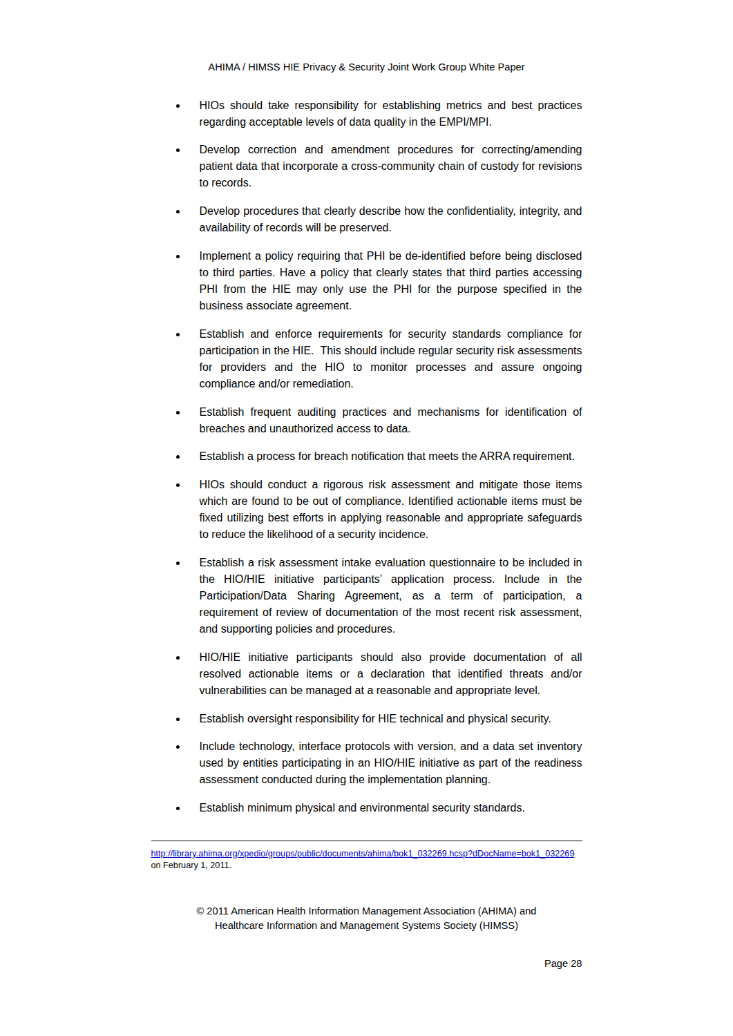AHIMA / HIMSS HIE Privacy & Security Joint Work Group White Paper
HIOs should take responsibility for establishing metrics and best practices regarding acceptable levels of data quality in the EMPI/MPI.
Develop correction and amendment procedures for correcting/amending patient data that incorporate a cross-community chain of custody for revisions to records.
Develop procedures that clearly describe how the confidentiality, integrity, and availability of records will be preserved.
Implement a policy requiring that PHI be de-identified before being disclosed to third parties. Have a policy that clearly states that third parties accessing PHI from the HIE may only use the PHI for the purpose specified in the business associate agreement.
Establish and enforce requirements for security standards compliance for participation in the HIE. This should include regular security risk assessments for providers and the HIO to monitor processes and assure ongoing compliance and/or remediation.
Establish frequent auditing practices and mechanisms for identification of breaches and unauthorized access to data.
Establish a process for breach notification that meets the ARRA requirement.
HIOs should conduct a rigorous risk assessment and mitigate those items which are found to be out of compliance. Identified actionable items must be fixed utilizing best efforts in applying reasonable and appropriate safeguards to reduce the likelihood of a security incidence.
Establish a risk assessment intake evaluation questionnaire to be included in the HIO/HIE initiative participants’ application process. Include in the Participation/Data Sharing Agreement, as a term of participation, a requirement of review of documentation of the most recent risk assessment, and supporting policies and procedures.
HIO/HIE initiative participants should also provide documentation of all resolved actionable items or a declaration that identified threats and/or vulnerabilities can be managed at a reasonable and appropriate level.
Establish oversight responsibility for HIE technical and physical security.
Include technology, interface protocols with version, and a data set inventory used by entities participating in an HIO/HIE initiative as part of the readiness assessment conducted during the implementation planning.
Establish minimum physical and environmental security standards.
http://library.ahima.org/xpedio/groups/public/documents/ahima/bok1_032269.hcsp?dDocName=bok1_032269 on February 1, 2011.
© 2011 American Health Information Management Association (AHIMA) and
Healthcare Information and Management Systems Society (HIMSS)
Page 28